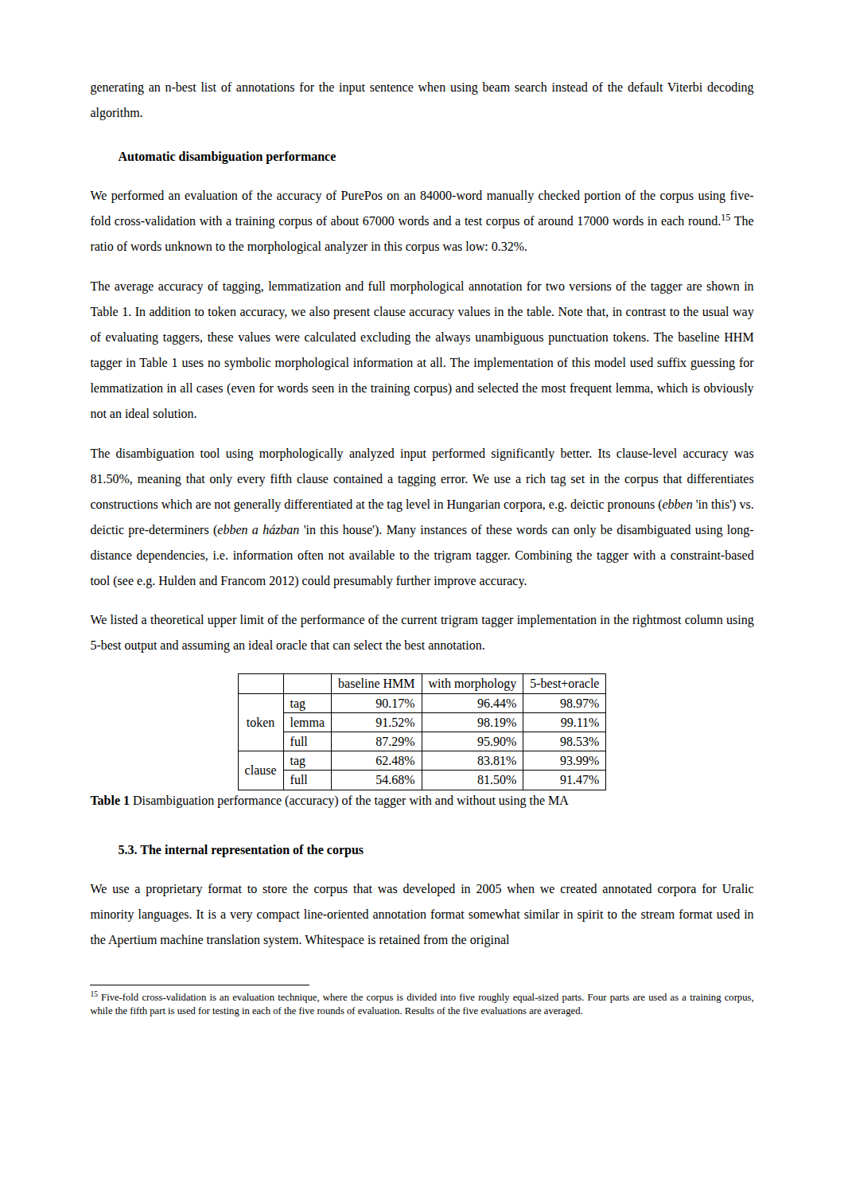generating an n-best list of annotations for the input sentence when using beam search instead of the default Viterbi decoding algorithm.
Automatic disambiguation performance
We performed an evaluation of the accuracy of PurePos on an 84000-word manually checked portion of the corpus using five-fold cross-validation with a training corpus of about 67000 words and a test corpus of around 17000 words in each round.15 The ratio of words unknown to the morphological analyzer in this corpus was low: 0.32%.
The average accuracy of tagging, lemmatization and full morphological annotation for two versions of the tagger are shown in Table 1. In addition to token accuracy, we also present clause accuracy values in the table. Note that, in contrast to the usual way of evaluating taggers, these values were calculated excluding the always unambiguous punctuation tokens. The baseline HHM tagger in Table 1 uses no symbolic morphological information at all. The implementation of this model used suffix guessing for lemmatization in all cases (even for words seen in the training corpus) and selected the most frequent lemma, which is obviously not an ideal solution.
The disambiguation tool using morphologically analyzed input performed significantly better. Its clause-level accuracy was 81.50%, meaning that only every fifth clause contained a tagging error. We use a rich tag set in the corpus that differentiates constructions which are not generally differentiated at the tag level in Hungarian corpora, e.g. deictic pronouns (ebben 'in this') vs. deictic pre-determiners (ebben a házban 'in this house'). Many instances of these words can only be disambiguated using long-distance dependencies, i.e. information often not available to the trigram tagger. Combining the tagger with a constraint-based tool (see e.g. Hulden and Francom 2012) could presumably further improve accuracy.
We listed a theoretical upper limit of the performance of the current trigram tagger implementation in the rightmost column using 5-best output and assuming an ideal oracle that can select the best annotation.
| | | baseline HMM | with morphology | 5-best+oracle |
| --- | --- | --- | --- | --- |
| token | tag | 90.17% | 96.44% | 98.97% |
| lemma | 91.52% | 98.19% | 99.11% |
| full | 87.29% | 95.90% | 98.53% |
| clause | tag | 62.48% | 83.81% | 93.99% |
| full | 54.68% | 81.50% | 91.47% |
Table 1 Disambiguation performance (accuracy) of the tagger with and without using the MA
5.3. The internal representation of the corpus
We use a proprietary format to store the corpus that was developed in 2005 when we created annotated corpora for Uralic minority languages. It is a very compact line-oriented annotation format somewhat similar in spirit to the stream format used in the Apertium machine translation system. Whitespace is retained from the original
15 Five-fold cross-validation is an evaluation technique, where the corpus is divided into five roughly equal-sized parts. Four parts are used as a training corpus, while the fifth part is used for testing in each of the five rounds of evaluation. Results of the five evaluations are averaged.